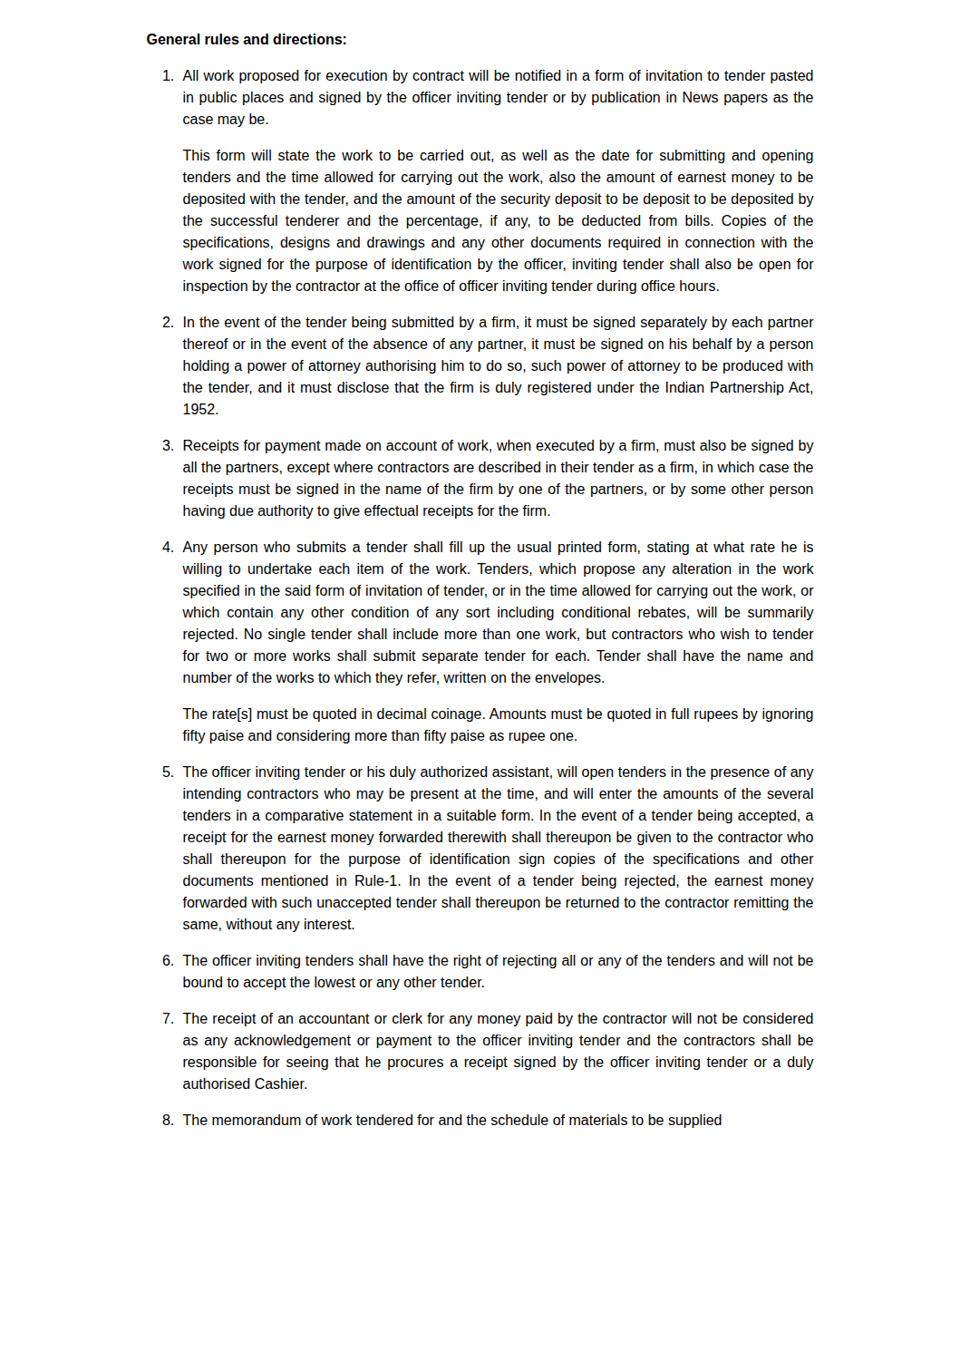General rules and directions:
All work proposed for execution by contract will be notified in a form of invitation to tender pasted in public places and signed by the officer inviting tender or by publication in News papers as the case may be.
This form will state the work to be carried out, as well as the date for submitting and opening tenders and the time allowed for carrying out the work, also the amount of earnest money to be deposited with the tender, and the amount of the security deposit to be deposit to be deposited by the successful tenderer and the percentage, if any, to be deducted from bills. Copies of the specifications, designs and drawings and any other documents required in connection with the work signed for the purpose of identification by the officer, inviting tender shall also be open for inspection by the contractor at the office of officer inviting tender during office hours.
In the event of the tender being submitted by a firm, it must be signed separately by each partner thereof or in the event of the absence of any partner, it must be signed on his behalf by a person holding a power of attorney authorising him to do so, such power of attorney to be produced with the tender, and it must disclose that the firm is duly registered under the Indian Partnership Act, 1952.
Receipts for payment made on account of work, when executed by a firm, must also be signed by all the partners, except where contractors are described in their tender as a firm, in which case the receipts must be signed in the name of the firm by one of the partners, or by some other person having due authority to give effectual receipts for the firm.
Any person who submits a tender shall fill up the usual printed form, stating at what rate he is willing to undertake each item of the work. Tenders, which propose any alteration in the work specified in the said form of invitation of tender, or in the time allowed for carrying out the work, or which contain any other condition of any sort including conditional rebates, will be summarily rejected. No single tender shall include more than one work, but contractors who wish to tender for two or more works shall submit separate tender for each. Tender shall have the name and number of the works to which they refer, written on the envelopes.
The rate[s] must be quoted in decimal coinage. Amounts must be quoted in full rupees by ignoring fifty paise and considering more than fifty paise as rupee one.
The officer inviting tender or his duly authorized assistant, will open tenders in the presence of any intending contractors who may be present at the time, and will enter the amounts of the several tenders in a comparative statement in a suitable form. In the event of a tender being accepted, a receipt for the earnest money forwarded therewith shall thereupon be given to the contractor who shall thereupon for the purpose of identification sign copies of the specifications and other documents mentioned in Rule-1. In the event of a tender being rejected, the earnest money forwarded with such unaccepted tender shall thereupon be returned to the contractor remitting the same, without any interest.
The officer inviting tenders shall have the right of rejecting all or any of the tenders and will not be bound to accept the lowest or any other tender.
The receipt of an accountant or clerk for any money paid by the contractor will not be considered as any acknowledgement or payment to the officer inviting tender and the contractors shall be responsible for seeing that he procures a receipt signed by the officer inviting tender or a duly authorised Cashier.
The memorandum of work tendered for and the schedule of materials to be supplied